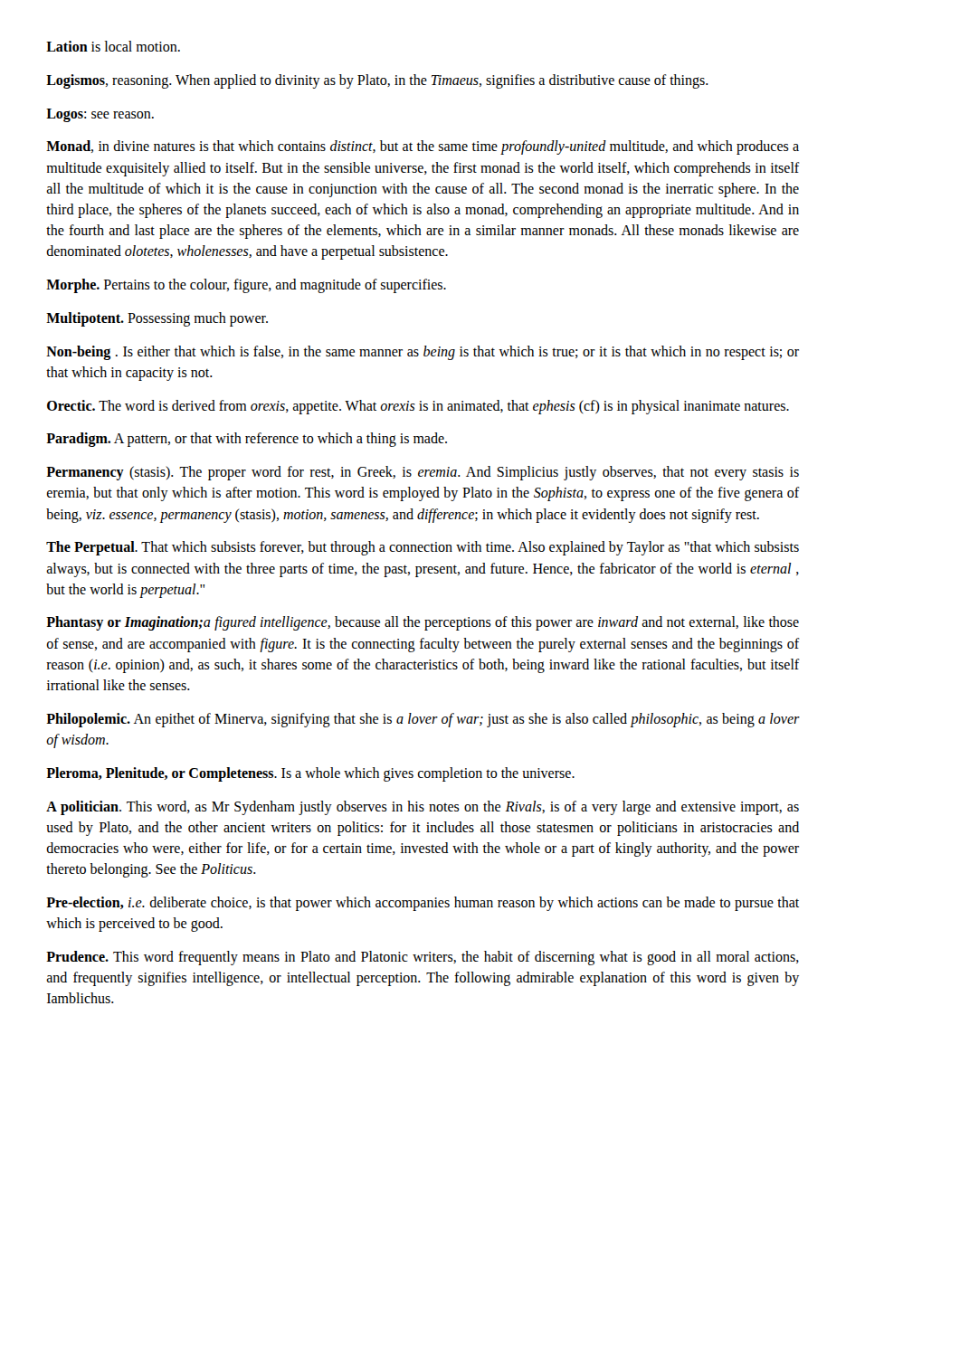Lation is local motion.
Logismos, reasoning. When applied to divinity as by Plato, in the Timaeus, signifies a distributive cause of things.
Logos: see reason.
Monad, in divine natures is that which contains distinct, but at the same time profoundly-united multitude, and which produces a multitude exquisitely allied to itself. But in the sensible universe, the first monad is the world itself, which comprehends in itself all the multitude of which it is the cause in conjunction with the cause of all. The second monad is the inerratic sphere. In the third place, the spheres of the planets succeed, each of which is also a monad, comprehending an appropriate multitude. And in the fourth and last place are the spheres of the elements, which are in a similar manner monads. All these monads likewise are denominated olotetes, wholenesses, and have a perpetual subsistence.
Morphe. Pertains to the colour, figure, and magnitude of supercifies.
Multipotent. Possessing much power.
Non-being . Is either that which is false, in the same manner as being is that which is true; or it is that which in no respect is; or that which in capacity is not.
Orectic. The word is derived from orexis, appetite. What orexis is in animated, that ephesis (cf) is in physical inanimate natures.
Paradigm. A pattern, or that with reference to which a thing is made.
Permanency (stasis). The proper word for rest, in Greek, is eremia. And Simplicius justly observes, that not every stasis is eremia, but that only which is after motion. This word is employed by Plato in the Sophista, to express one of the five genera of being, viz. essence, permanency (stasis), motion, sameness, and difference; in which place it evidently does not signify rest.
The Perpetual. That which subsists forever, but through a connection with time. Also explained by Taylor as "that which subsists always, but is connected with the three parts of time, the past, present, and future. Hence, the fabricator of the world is eternal , but the world is perpetual."
Phantasy or Imagination; a figured intelligence, because all the perceptions of this power are inward and not external, like those of sense, and are accompanied with figure. It is the connecting faculty between the purely external senses and the beginnings of reason (i.e. opinion) and, as such, it shares some of the characteristics of both, being inward like the rational faculties, but itself irrational like the senses.
Philopolemic. An epithet of Minerva, signifying that she is a lover of war; just as she is also called philosophic, as being a lover of wisdom.
Pleroma, Plenitude, or Completeness. Is a whole which gives completion to the universe.
A politician. This word, as Mr Sydenham justly observes in his notes on the Rivals, is of a very large and extensive import, as used by Plato, and the other ancient writers on politics: for it includes all those statesmen or politicians in aristocracies and democracies who were, either for life, or for a certain time, invested with the whole or a part of kingly authority, and the power thereto belonging. See the Politicus.
Pre-election, i.e. deliberate choice, is that power which accompanies human reason by which actions can be made to pursue that which is perceived to be good.
Prudence. This word frequently means in Plato and Platonic writers, the habit of discerning what is good in all moral actions, and frequently signifies intelligence, or intellectual perception. The following admirable explanation of this word is given by Iamblichus.